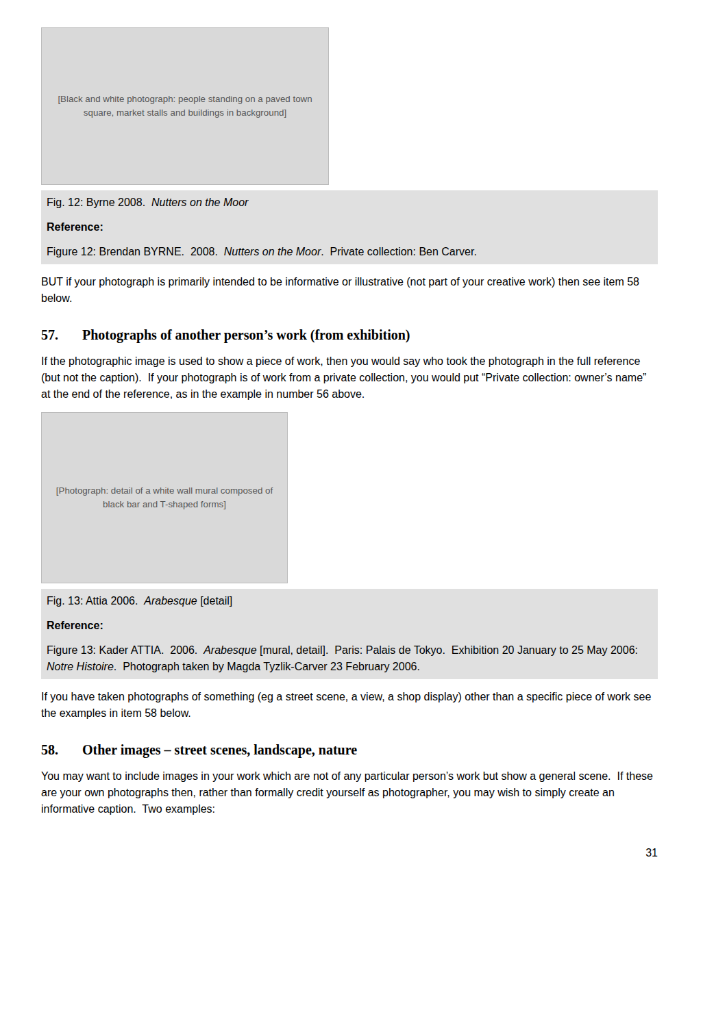[Black and white photograph: people standing on a paved town square, market stalls and buildings in background]
Fig. 12: Byrne 2008. Nutters on the Moor
Reference:
Figure 12: Brendan BYRNE. 2008. Nutters on the Moor. Private collection: Ben Carver.
BUT if your photograph is primarily intended to be informative or illustrative (not part of your creative work) then see item 58 below.
57. Photographs of another person’s work (from exhibition)
If the photographic image is used to show a piece of work, then you would say who took the photograph in the full reference (but not the caption). If your photograph is of work from a private collection, you would put “Private collection: owner’s name” at the end of the reference, as in the example in number 56 above.
[Photograph: detail of a white wall mural composed of black bar and T-shaped forms]
Fig. 13: Attia 2006. Arabesque [detail]
Reference:
Figure 13: Kader ATTIA. 2006. Arabesque [mural, detail]. Paris: Palais de Tokyo. Exhibition 20 January to 25 May 2006: Notre Histoire. Photograph taken by Magda Tyzlik-Carver 23 February 2006.
If you have taken photographs of something (eg a street scene, a view, a shop display) other than a specific piece of work see the examples in item 58 below.
58. Other images – street scenes, landscape, nature
You may want to include images in your work which are not of any particular person’s work but show a general scene. If these are your own photographs then, rather than formally credit yourself as photographer, you may wish to simply create an informative caption. Two examples:
31